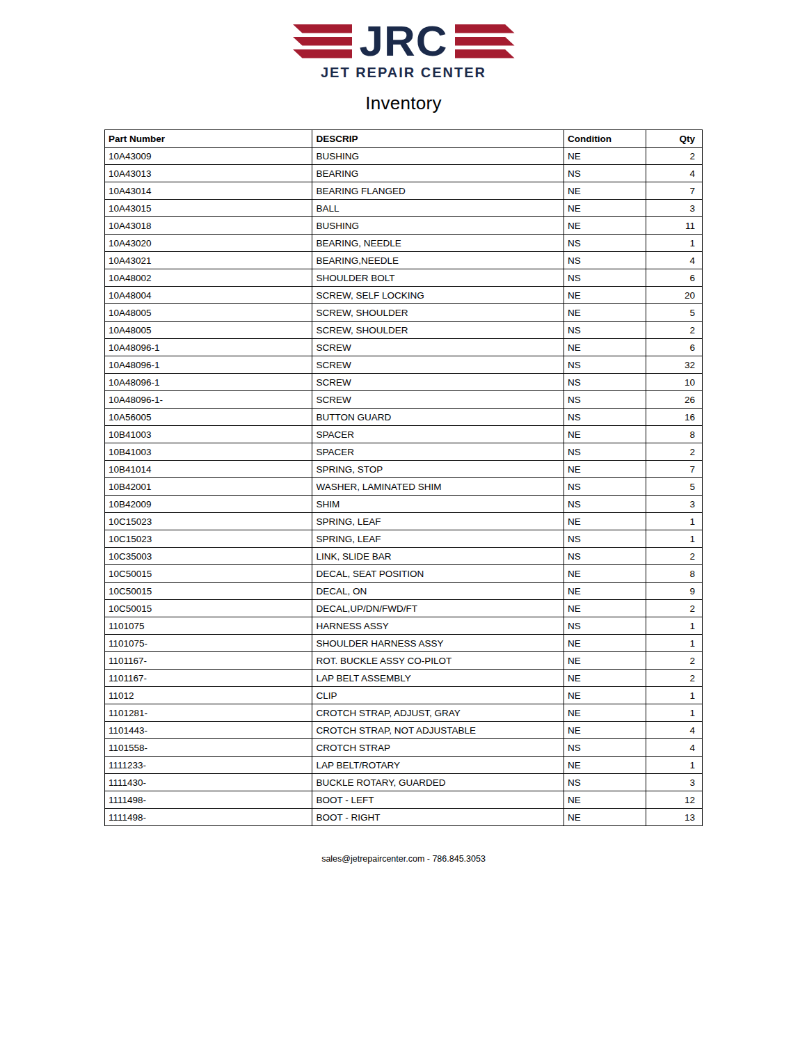JRC
JET REPAIR CENTER
Inventory
| Part Number | DESCRIP | Condition | Qty |
| --- | --- | --- | --- |
| 10A43009 | BUSHING | NE | 2 |
| 10A43013 | BEARING | NS | 4 |
| 10A43014 | BEARING FLANGED | NE | 7 |
| 10A43015 | BALL | NE | 3 |
| 10A43018 | BUSHING | NE | 11 |
| 10A43020 | BEARING, NEEDLE | NS | 1 |
| 10A43021 | BEARING,NEEDLE | NS | 4 |
| 10A48002 | SHOULDER BOLT | NS | 6 |
| 10A48004 | SCREW, SELF LOCKING | NE | 20 |
| 10A48005 | SCREW, SHOULDER | NE | 5 |
| 10A48005 | SCREW, SHOULDER | NS | 2 |
| 10A48096-1 | SCREW | NE | 6 |
| 10A48096-1 | SCREW | NS | 32 |
| 10A48096-1 | SCREW | NS | 10 |
| 10A48096-1- | SCREW | NS | 26 |
| 10A56005 | BUTTON GUARD | NS | 16 |
| 10B41003 | SPACER | NE | 8 |
| 10B41003 | SPACER | NS | 2 |
| 10B41014 | SPRING, STOP | NE | 7 |
| 10B42001 | WASHER, LAMINATED SHIM | NS | 5 |
| 10B42009 | SHIM | NS | 3 |
| 10C15023 | SPRING, LEAF | NE | 1 |
| 10C15023 | SPRING, LEAF | NS | 1 |
| 10C35003 | LINK, SLIDE BAR | NS | 2 |
| 10C50015 | DECAL, SEAT POSITION | NE | 8 |
| 10C50015 | DECAL, ON | NE | 9 |
| 10C50015 | DECAL,UP/DN/FWD/FT | NE | 2 |
| 1101075 | HARNESS ASSY | NS | 1 |
| 1101075- | SHOULDER HARNESS ASSY | NE | 1 |
| 1101167- | ROT. BUCKLE ASSY CO-PILOT | NE | 2 |
| 1101167- | LAP BELT ASSEMBLY | NE | 2 |
| 11012 | CLIP | NE | 1 |
| 1101281- | CROTCH STRAP, ADJUST, GRAY | NE | 1 |
| 1101443- | CROTCH STRAP, NOT ADJUSTABLE | NE | 4 |
| 1101558- | CROTCH STRAP | NS | 4 |
| 1111233- | LAP BELT/ROTARY | NE | 1 |
| 1111430- | BUCKLE ROTARY, GUARDED | NS | 3 |
| 1111498- | BOOT - LEFT | NE | 12 |
| 1111498- | BOOT - RIGHT | NE | 13 |
sales@jetrepaircenter.com - 786.845.3053